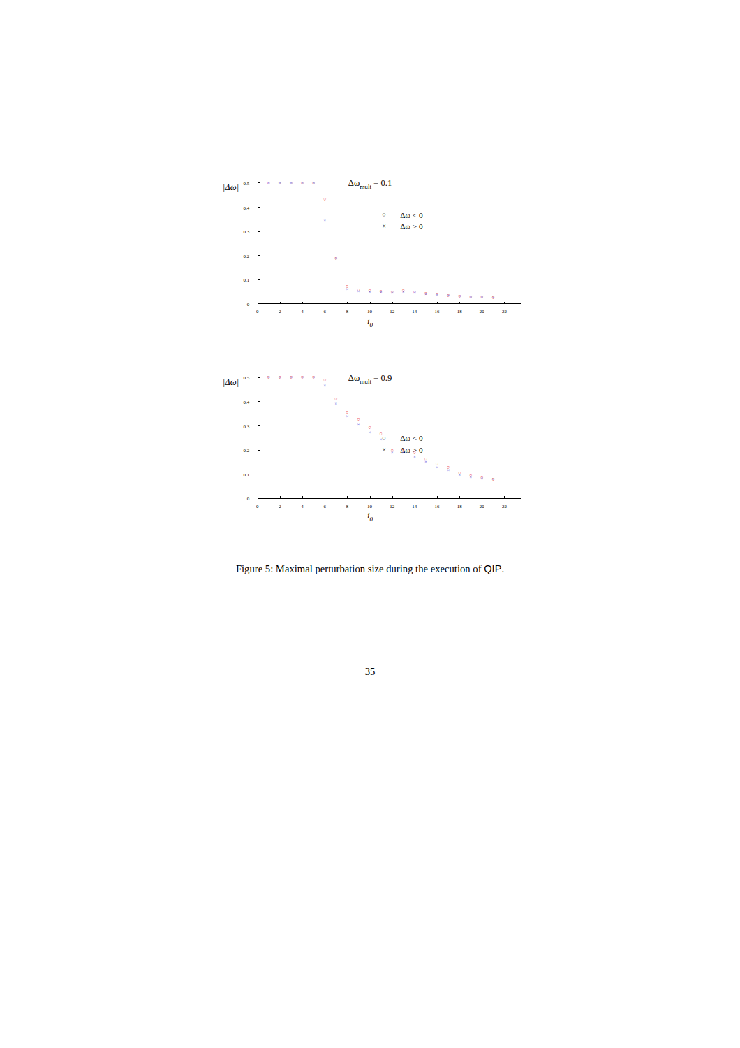|Δω|
Δωmult = 0.1
0
0.1
0.2
0.3
0.4
0.5
0
2
4
6
8
10
12
14
16
18
20
22
i0
○Δω < 0
×Δω > 0
|Δω|
Δωmult = 0.9
0
0.1
0.2
0.3
0.4
0.5
0
2
4
6
8
10
12
14
16
18
20
22
i0
○Δω < 0
×Δω > 0
Figure 5: Maximal perturbation size during the execution of QIP.
35